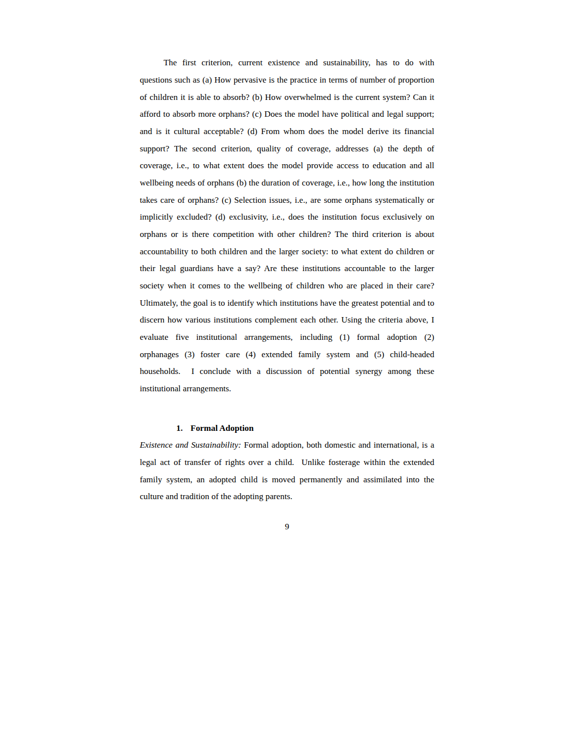The first criterion, current existence and sustainability, has to do with questions such as (a) How pervasive is the practice in terms of number of proportion of children it is able to absorb? (b) How overwhelmed is the current system? Can it afford to absorb more orphans? (c) Does the model have political and legal support; and is it cultural acceptable? (d) From whom does the model derive its financial support? The second criterion, quality of coverage, addresses (a) the depth of coverage, i.e., to what extent does the model provide access to education and all wellbeing needs of orphans (b) the duration of coverage, i.e., how long the institution takes care of orphans? (c) Selection issues, i.e., are some orphans systematically or implicitly excluded? (d) exclusivity, i.e., does the institution focus exclusively on orphans or is there competition with other children? The third criterion is about accountability to both children and the larger society: to what extent do children or their legal guardians have a say? Are these institutions accountable to the larger society when it comes to the wellbeing of children who are placed in their care? Ultimately, the goal is to identify which institutions have the greatest potential and to discern how various institutions complement each other. Using the criteria above, I evaluate five institutional arrangements, including (1) formal adoption (2) orphanages (3) foster care (4) extended family system and (5) child-headed households. I conclude with a discussion of potential synergy among these institutional arrangements.
Formal Adoption
Existence and Sustainability: Formal adoption, both domestic and international, is a legal act of transfer of rights over a child. Unlike fosterage within the extended family system, an adopted child is moved permanently and assimilated into the culture and tradition of the adopting parents.
9